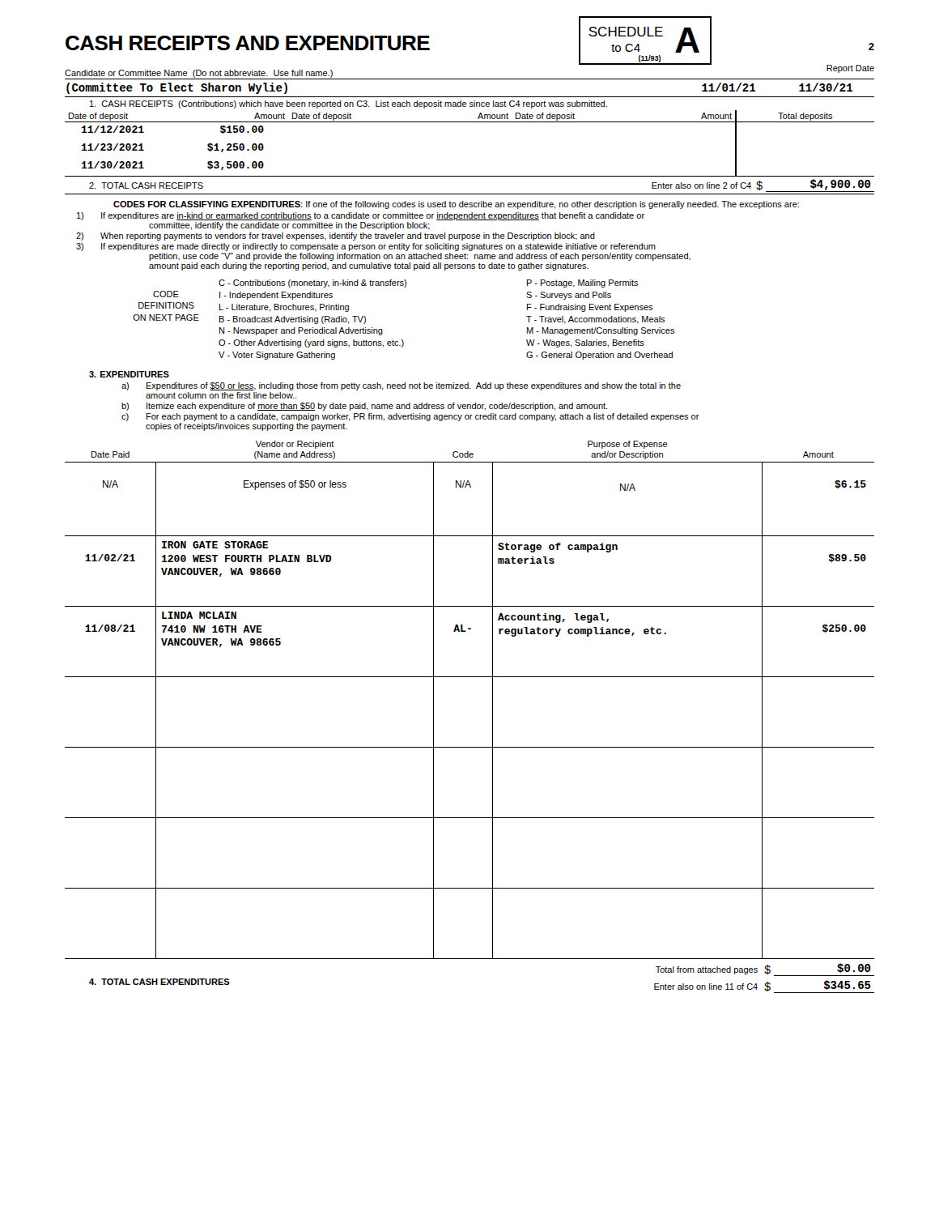CASH RECEIPTS AND EXPENDITURE
SCHEDULE
to C4
A
(11/93)
2
Report Date
Candidate or Committee Name (Do not abbreviate. Use full name.)
(Committee To Elect Sharon Wylie)
11/01/21
11/30/21
1. CASH RECEIPTS (Contributions) which have been reported on C3. List each deposit made since last C4 report was submitted.
| Date of deposit | Amount | Date of deposit | Amount | Date of deposit | Amount | Total deposits |
| --- | --- | --- | --- | --- | --- | --- |
| 11/12/2021 | $150.00 | | | | | |
| 11/23/2021 | $1,250.00 | | | | | |
| 11/30/2021 | $3,500.00 | | | | | |
2. TOTAL CASH RECEIPTS
Enter also on line 2 of C4
$
$4,900.00
CODES FOR CLASSIFYING EXPENDITURES: If one of the following codes is used to describe an expenditure, no other description is generally needed. The exceptions are:
1)
If expenditures are in-kind or earmarked contributions to a candidate or committee or independent expenditures that benefit a candidate or committee, identify the candidate or committee in the Description block;
2)
When reporting payments to vendors for travel expenses, identify the traveler and travel purpose in the Description block; and
3)
If expenditures are made directly or indirectly to compensate a person or entity for soliciting signatures on a statewide initiative or referendum petition, use code “V” and provide the following information on an attached sheet: name and address of each person/entity compensated, amount paid each during the reporting period, and cumulative total paid all persons to date to gather signatures.
CODE
DEFINITIONS
ON NEXT PAGE
C - Contributions (monetary, in-kind & transfers)
I - Independent Expenditures
L - Literature, Brochures, Printing
B - Broadcast Advertising (Radio, TV)
N - Newspaper and Periodical Advertising
O - Other Advertising (yard signs, buttons, etc.)
V - Voter Signature Gathering
P - Postage, Mailing Permits
S - Surveys and Polls
F - Fundraising Event Expenses
T - Travel, Accommodations, Meals
M - Management/Consulting Services
W - Wages, Salaries, Benefits
G - General Operation and Overhead
3. EXPENDITURES
a)
Expenditures of $50 or less, including those from petty cash, need not be itemized. Add up these expenditures and show the total in the amount column on the first line below..
b)
Itemize each expenditure of more than $50 by date paid, name and address of vendor, code/description, and amount.
c)
For each payment to a candidate, campaign worker, PR firm, advertising agency or credit card company, attach a list of detailed expenses or copies of receipts/invoices supporting the payment.
| Date Paid | Vendor or Recipient (Name and Address) | Code | Purpose of Expense and/or Description | Amount |
| --- | --- | --- | --- | --- |
| N/A | Expenses of $50 or less | N/A | N/A | $6.15 |
| 11/02/21 | IRON GATE STORAGE 1200 WEST FOURTH PLAIN BLVD VANCOUVER, WA 98660 | | Storage of campaign materials | $89.50 |
| 11/08/21 | LINDA MCLAIN 7410 NW 16TH AVE VANCOUVER, WA 98665 | AL- | Accounting, legal, regulatory compliance, etc. | $250.00 |
4. TOTAL CASH EXPENDITURES
Total from attached pages
$
$0.00
Enter also on line 11 of C4
$
$345.65